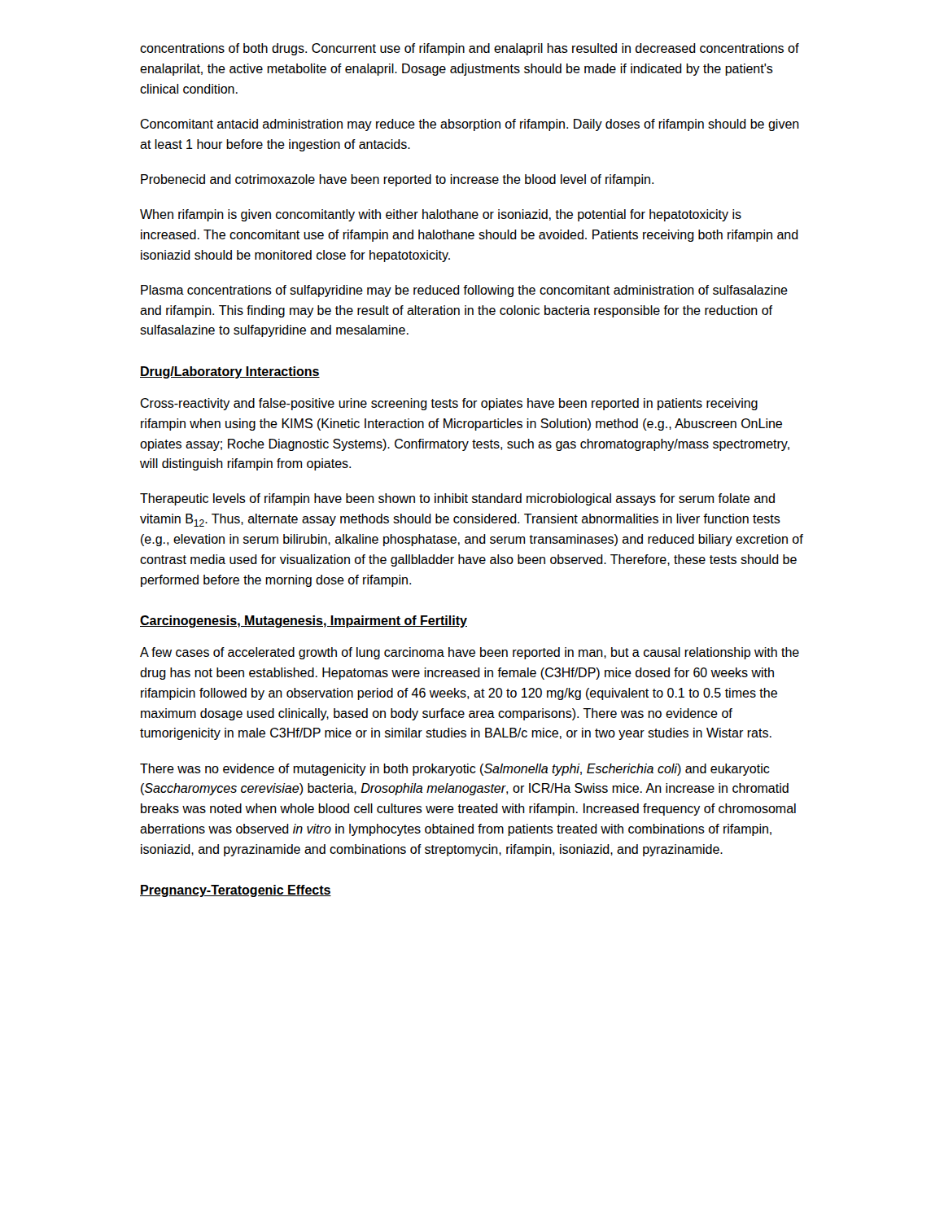concentrations of both drugs. Concurrent use of rifampin and enalapril has resulted in decreased concentrations of enalaprilat, the active metabolite of enalapril. Dosage adjustments should be made if indicated by the patient's clinical condition.
Concomitant antacid administration may reduce the absorption of rifampin. Daily doses of rifampin should be given at least 1 hour before the ingestion of antacids.
Probenecid and cotrimoxazole have been reported to increase the blood level of rifampin.
When rifampin is given concomitantly with either halothane or isoniazid, the potential for hepatotoxicity is increased. The concomitant use of rifampin and halothane should be avoided. Patients receiving both rifampin and isoniazid should be monitored close for hepatotoxicity.
Plasma concentrations of sulfapyridine may be reduced following the concomitant administration of sulfasalazine and rifampin. This finding may be the result of alteration in the colonic bacteria responsible for the reduction of sulfasalazine to sulfapyridine and mesalamine.
Drug/Laboratory Interactions
Cross-reactivity and false-positive urine screening tests for opiates have been reported in patients receiving rifampin when using the KIMS (Kinetic Interaction of Microparticles in Solution) method (e.g., Abuscreen OnLine opiates assay; Roche Diagnostic Systems). Confirmatory tests, such as gas chromatography/mass spectrometry, will distinguish rifampin from opiates.
Therapeutic levels of rifampin have been shown to inhibit standard microbiological assays for serum folate and vitamin B12. Thus, alternate assay methods should be considered. Transient abnormalities in liver function tests (e.g., elevation in serum bilirubin, alkaline phosphatase, and serum transaminases) and reduced biliary excretion of contrast media used for visualization of the gallbladder have also been observed. Therefore, these tests should be performed before the morning dose of rifampin.
Carcinogenesis, Mutagenesis, Impairment of Fertility
A few cases of accelerated growth of lung carcinoma have been reported in man, but a causal relationship with the drug has not been established. Hepatomas were increased in female (C3Hf/DP) mice dosed for 60 weeks with rifampicin followed by an observation period of 46 weeks, at 20 to 120 mg/kg (equivalent to 0.1 to 0.5 times the maximum dosage used clinically, based on body surface area comparisons). There was no evidence of tumorigenicity in male C3Hf/DP mice or in similar studies in BALB/c mice, or in two year studies in Wistar rats.
There was no evidence of mutagenicity in both prokaryotic (Salmonella typhi, Escherichia coli) and eukaryotic (Saccharomyces cerevisiae) bacteria, Drosophila melanogaster, or ICR/Ha Swiss mice. An increase in chromatid breaks was noted when whole blood cell cultures were treated with rifampin. Increased frequency of chromosomal aberrations was observed in vitro in lymphocytes obtained from patients treated with combinations of rifampin, isoniazid, and pyrazinamide and combinations of streptomycin, rifampin, isoniazid, and pyrazinamide.
Pregnancy-Teratogenic Effects